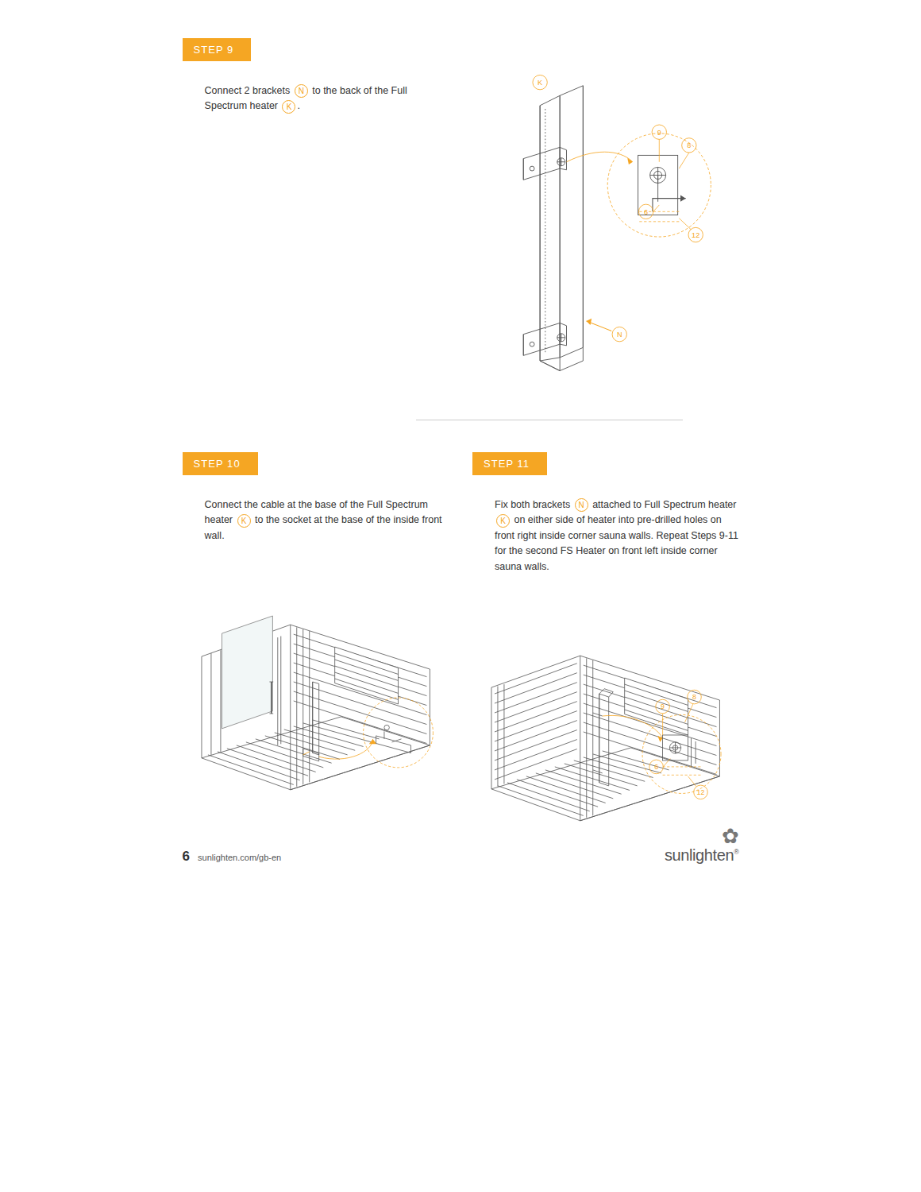STEP 9
Connect 2 brackets N to the back of the Full Spectrum heater K.
K 9 8 6 12 N
STEP 10
Connect the cable at the base of the Full Spectrum heater K to the socket at the base of the inside front wall.
STEP 11
Fix both brackets N attached to Full Spectrum heater K on either side of heater into pre-drilled holes on front right inside corner sauna walls. Repeat Steps 9-11 for the second FS Heater on front left inside corner sauna walls.
9 8 6 12
6 sunlighten.com/gb-en
✿ sunlighten®